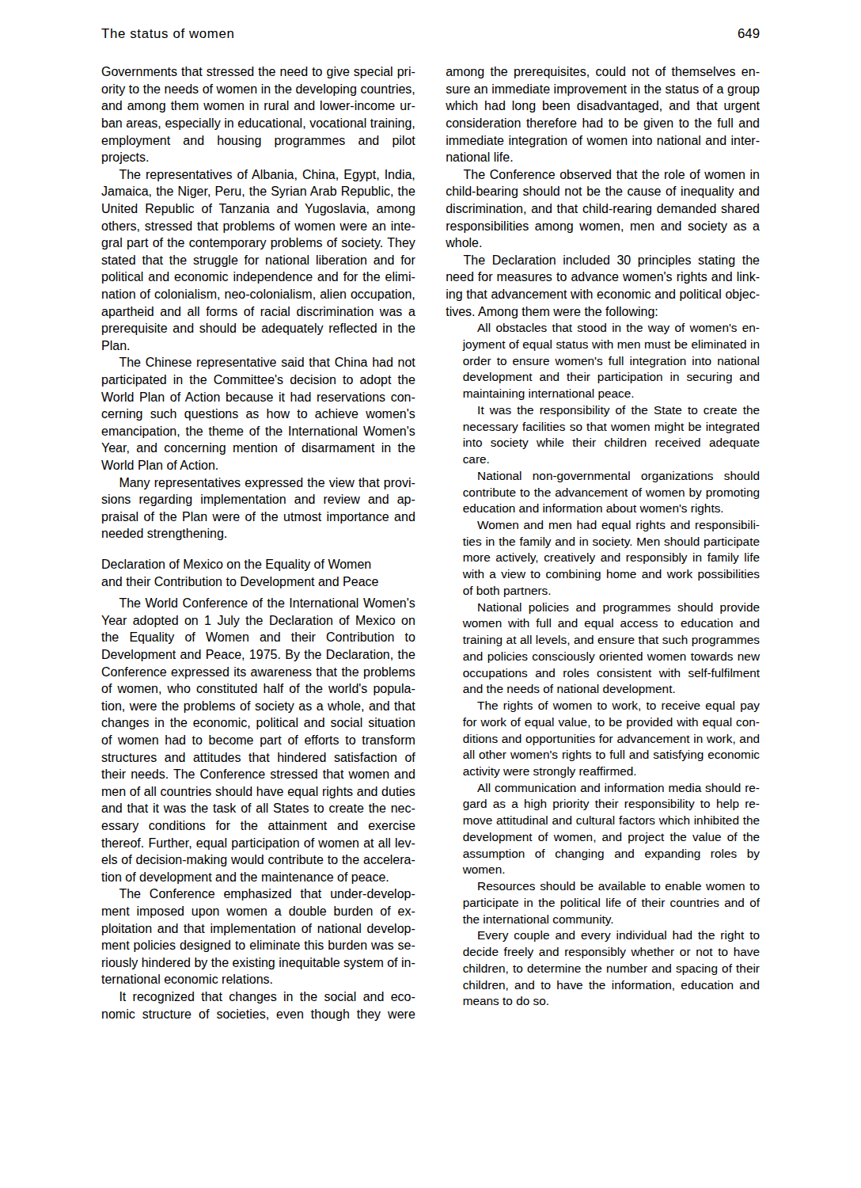The status of women
649
Governments that stressed the need to give special priority to the needs of women in the developing countries, and among them women in rural and lower-income urban areas, especially in educational, vocational training, employment and housing programmes and pilot projects.
The representatives of Albania, China, Egypt, India, Jamaica, the Niger, Peru, the Syrian Arab Republic, the United Republic of Tanzania and Yugoslavia, among others, stressed that problems of women were an integral part of the contemporary problems of society. They stated that the struggle for national liberation and for political and economic independence and for the elimination of colonialism, neo-colonialism, alien occupation, apartheid and all forms of racial discrimination was a prerequisite and should be adequately reflected in the Plan.
The Chinese representative said that China had not participated in the Committee's decision to adopt the World Plan of Action because it had reservations concerning such questions as how to achieve women's emancipation, the theme of the International Women's Year, and concerning mention of disarmament in the World Plan of Action.
Many representatives expressed the view that provisions regarding implementation and review and appraisal of the Plan were of the utmost importance and needed strengthening.
Declaration of Mexico on the Equality of Women
and their Contribution to Development and Peace
The World Conference of the International Women's Year adopted on 1 July the Declaration of Mexico on the Equality of Women and their Contribution to Development and Peace, 1975. By the Declaration, the Conference expressed its awareness that the problems of women, who constituted half of the world's population, were the problems of society as a whole, and that changes in the economic, political and social situation of women had to become part of efforts to transform structures and attitudes that hindered satisfaction of their needs. The Conference stressed that women and men of all countries should have equal rights and duties and that it was the task of all States to create the necessary conditions for the attainment and exercise thereof. Further, equal participation of women at all levels of decision-making would contribute to the acceleration of development and the maintenance of peace.
The Conference emphasized that under-development imposed upon women a double burden of exploitation and that implementation of national development policies designed to eliminate this burden was seriously hindered by the existing inequitable system of international economic relations.
It recognized that changes in the social and economic structure of societies, even though they were among the prerequisites, could not of themselves ensure an immediate improvement in the status of a group which had long been disadvantaged, and that urgent consideration therefore had to be given to the full and immediate integration of women into national and international life.
The Conference observed that the role of women in child-bearing should not be the cause of inequality and discrimination, and that child-rearing demanded shared responsibilities among women, men and society as a whole.
The Declaration included 30 principles stating the need for measures to advance women's rights and linking that advancement with economic and political objectives. Among them were the following:
All obstacles that stood in the way of women's enjoyment of equal status with men must be eliminated in order to ensure women's full integration into national development and their participation in securing and maintaining international peace.
It was the responsibility of the State to create the necessary facilities so that women might be integrated into society while their children received adequate care.
National non-governmental organizations should contribute to the advancement of women by promoting education and information about women's rights.
Women and men had equal rights and responsibilities in the family and in society. Men should participate more actively, creatively and responsibly in family life with a view to combining home and work possibilities of both partners.
National policies and programmes should provide women with full and equal access to education and training at all levels, and ensure that such programmes and policies consciously oriented women towards new occupations and roles consistent with self-fulfilment and the needs of national development.
The rights of women to work, to receive equal pay for work of equal value, to be provided with equal conditions and opportunities for advancement in work, and all other women's rights to full and satisfying economic activity were strongly reaffirmed.
All communication and information media should regard as a high priority their responsibility to help remove attitudinal and cultural factors which inhibited the development of women, and project the value of the assumption of changing and expanding roles by women.
Resources should be available to enable women to participate in the political life of their countries and of the international community.
Every couple and every individual had the right to decide freely and responsibly whether or not to have children, to determine the number and spacing of their children, and to have the information, education and means to do so.